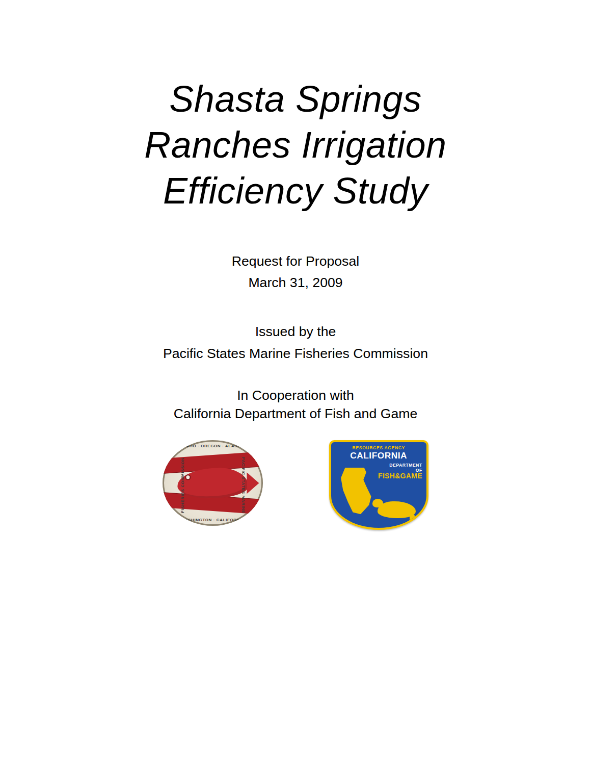Shasta Springs Ranches Irrigation Efficiency Study
Request for Proposal
March 31, 2009
Issued by the Pacific States Marine Fisheries Commission
In Cooperation with
California Department of Fish and Game
IDAHO · OREGON · ALASKA WASHINGTON · CALIFORNIA FISHERIES COMMISSION PACIFIC STATES MARINE
RESOURCES AGENCY
CALIFORNIA
DEPARTMENT
OF
FISH&GAME